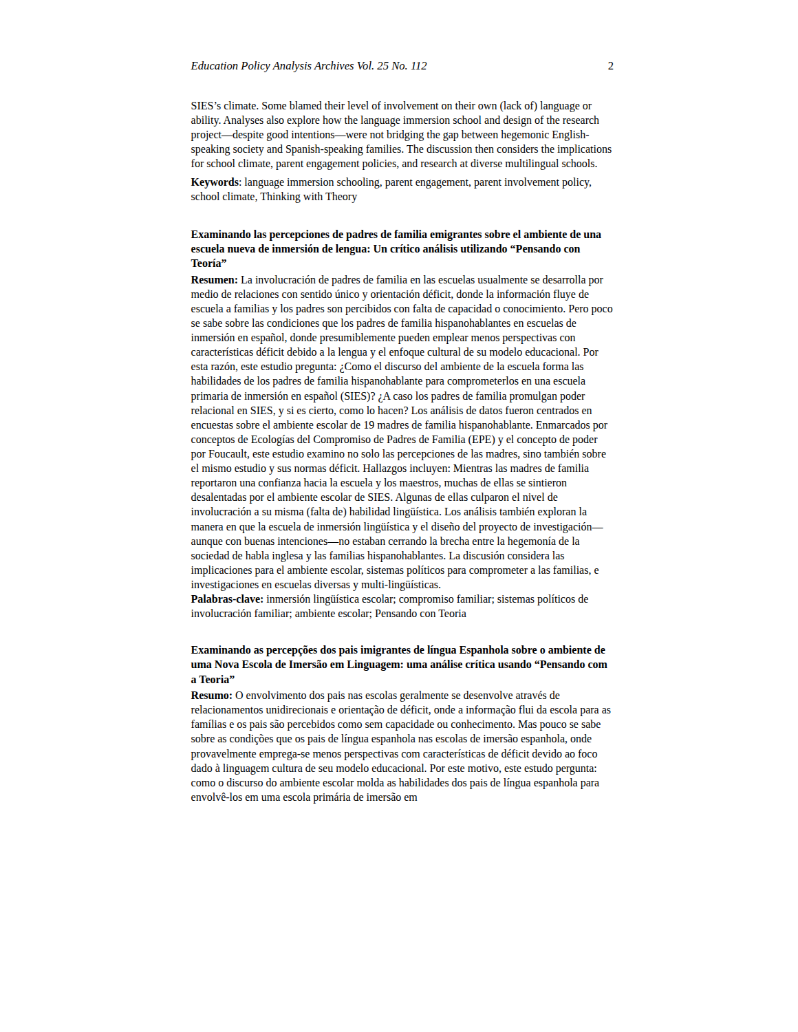Education Policy Analysis Archives Vol. 25 No. 112 2
SIES’s climate. Some blamed their level of involvement on their own (lack of) language or ability. Analyses also explore how the language immersion school and design of the research project—despite good intentions—were not bridging the gap between hegemonic English-speaking society and Spanish-speaking families. The discussion then considers the implications for school climate, parent engagement policies, and research at diverse multilingual schools.
Keywords: language immersion schooling, parent engagement, parent involvement policy, school climate, Thinking with Theory
Examinando las percepciones de padres de familia emigrantes sobre el ambiente de una escuela nueva de inmersión de lengua: Un crítico análisis utilizando “Pensando con Teoría”
Resumen: La involucración de padres de familia en las escuelas usualmente se desarrolla por medio de relaciones con sentido único y orientación déficit, donde la información fluye de escuela a familias y los padres son percibidos con falta de capacidad o conocimiento. Pero poco se sabe sobre las condiciones que los padres de familia hispanohablantes en escuelas de inmersión en español, donde presumiblemente pueden emplear menos perspectivas con características déficit debido a la lengua y el enfoque cultural de su modelo educacional. Por esta razón, este estudio pregunta: ¿Como el discurso del ambiente de la escuela forma las habilidades de los padres de familia hispanohablante para comprometerlos en una escuela primaria de inmersión en español (SIES)? ¿A caso los padres de familia promulgan poder relacional en SIES, y si es cierto, como lo hacen? Los análisis de datos fueron centrados en encuestas sobre el ambiente escolar de 19 madres de familia hispanohablante. Enmarcados por conceptos de Ecologías del Compromiso de Padres de Familia (EPE) y el concepto de poder por Foucault, este estudio examino no solo las percepciones de las madres, sino también sobre el mismo estudio y sus normas déficit. Hallazgos incluyen: Mientras las madres de familia reportaron una confianza hacia la escuela y los maestros, muchas de ellas se sintieron desalentadas por el ambiente escolar de SIES. Algunas de ellas culparon el nivel de involucración a su misma (falta de) habilidad lingüística. Los análisis también exploran la manera en que la escuela de inmersión lingüística y el diseño del proyecto de investigación—aunque con buenas intenciones—no estaban cerrando la brecha entre la hegemonía de la sociedad de habla inglesa y las familias hispanohablantes. La discusión considera las implicaciones para el ambiente escolar, sistemas políticos para comprometer a las familias, e investigaciones en escuelas diversas y multi-lingüísticas.
Palabras-clave: inmersión lingüística escolar; compromiso familiar; sistemas políticos de involucración familiar; ambiente escolar; Pensando con Teoria
Examinando as percepções dos pais imigrantes de língua Espanhola sobre o ambiente de uma Nova Escola de Imersão em Linguagem: uma análise crítica usando “Pensando com a Teoria”
Resumo: O envolvimento dos pais nas escolas geralmente se desenvolve através de relacionamentos unidirecionais e orientação de déficit, onde a informação flui da escola para as famílias e os pais são percebidos como sem capacidade ou conhecimento. Mas pouco se sabe sobre as condições que os pais de língua espanhola nas escolas de imersão espanhola, onde provavelmente emprega-se menos perspectivas com características de déficit devido ao foco dado à linguagem cultura de seu modelo educacional. Por este motivo, este estudo pergunta: como o discurso do ambiente escolar molda as habilidades dos pais de língua espanhola para envolvê-los em uma escola primária de imersão em